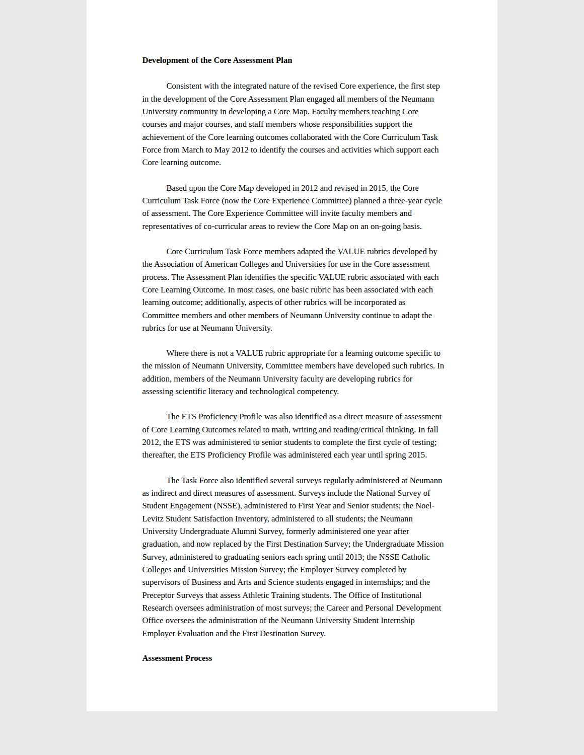Development of the Core Assessment Plan
Consistent with the integrated nature of the revised Core experience, the first step in the development of the Core Assessment Plan engaged all members of the Neumann University community in developing a Core Map. Faculty members teaching Core courses and major courses, and staff members whose responsibilities support the achievement of the Core learning outcomes collaborated with the Core Curriculum Task Force from March to May 2012 to identify the courses and activities which support each Core learning outcome.
Based upon the Core Map developed in 2012 and revised in 2015, the Core Curriculum Task Force (now the Core Experience Committee) planned a three-year cycle of assessment. The Core Experience Committee will invite faculty members and representatives of co-curricular areas to review the Core Map on an on-going basis.
Core Curriculum Task Force members adapted the VALUE rubrics developed by the Association of American Colleges and Universities for use in the Core assessment process. The Assessment Plan identifies the specific VALUE rubric associated with each Core Learning Outcome. In most cases, one basic rubric has been associated with each learning outcome; additionally, aspects of other rubrics will be incorporated as Committee members and other members of Neumann University continue to adapt the rubrics for use at Neumann University.
Where there is not a VALUE rubric appropriate for a learning outcome specific to the mission of Neumann University, Committee members have developed such rubrics. In addition, members of the Neumann University faculty are developing rubrics for assessing scientific literacy and technological competency.
The ETS Proficiency Profile was also identified as a direct measure of assessment of Core Learning Outcomes related to math, writing and reading/critical thinking. In fall 2012, the ETS was administered to senior students to complete the first cycle of testing; thereafter, the ETS Proficiency Profile was administered each year until spring 2015.
The Task Force also identified several surveys regularly administered at Neumann as indirect and direct measures of assessment. Surveys include the National Survey of Student Engagement (NSSE), administered to First Year and Senior students; the Noel-Levitz Student Satisfaction Inventory, administered to all students; the Neumann University Undergraduate Alumni Survey, formerly administered one year after graduation, and now replaced by the First Destination Survey; the Undergraduate Mission Survey, administered to graduating seniors each spring until 2013; the NSSE Catholic Colleges and Universities Mission Survey; the Employer Survey completed by supervisors of Business and Arts and Science students engaged in internships; and the Preceptor Surveys that assess Athletic Training students. The Office of Institutional Research oversees administration of most surveys; the Career and Personal Development Office oversees the administration of the Neumann University Student Internship Employer Evaluation and the First Destination Survey.
Assessment Process